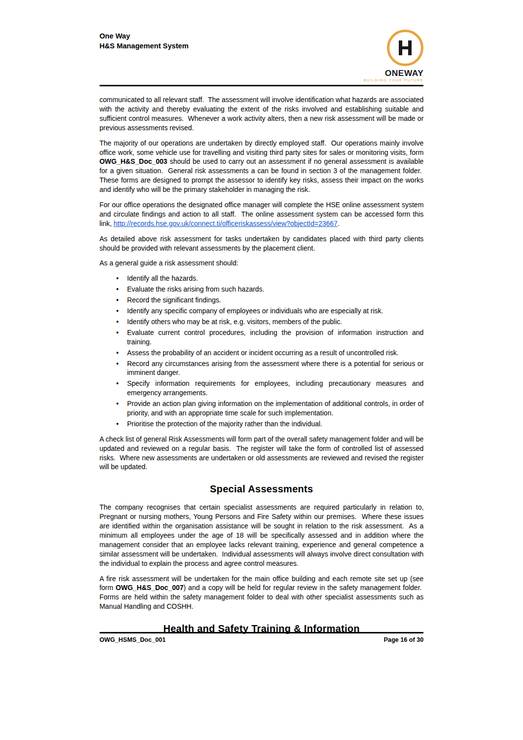One Way
H&S Management System
ONE WAY
Building Your Future
communicated to all relevant staff. The assessment will involve identification what hazards are associated with the activity and thereby evaluating the extent of the risks involved and establishing suitable and sufficient control measures. Whenever a work activity alters, then a new risk assessment will be made or previous assessments revised.
The majority of our operations are undertaken by directly employed staff. Our operations mainly involve office work, some vehicle use for travelling and visiting third party sites for sales or monitoring visits, form OWG_H&S_Doc_003 should be used to carry out an assessment if no general assessment is available for a given situation. General risk assessments a can be found in section 3 of the management folder. These forms are designed to prompt the assessor to identify key risks, assess their impact on the works and identify who will be the primary stakeholder in managing the risk.
For our office operations the designated office manager will complete the HSE online assessment system and circulate findings and action to all staff. The online assessment system can be accessed form this link, http://records.hse.gov.uk/connect.ti/officeriskassess/view?objectId=23667.
As detailed above risk assessment for tasks undertaken by candidates placed with third party clients should be provided with relevant assessments by the placement client.
As a general guide a risk assessment should:
Identify all the hazards.
Evaluate the risks arising from such hazards.
Record the significant findings.
Identify any specific company of employees or individuals who are especially at risk.
Identify others who may be at risk, e.g. visitors, members of the public.
Evaluate current control procedures, including the provision of information instruction and training.
Assess the probability of an accident or incident occurring as a result of uncontrolled risk.
Record any circumstances arising from the assessment where there is a potential for serious or imminent danger.
Specify information requirements for employees, including precautionary measures and emergency arrangements.
Provide an action plan giving information on the implementation of additional controls, in order of priority, and with an appropriate time scale for such implementation.
Prioritise the protection of the majority rather than the individual.
A check list of general Risk Assessments will form part of the overall safety management folder and will be updated and reviewed on a regular basis. The register will take the form of controlled list of assessed risks. Where new assessments are undertaken or old assessments are reviewed and revised the register will be updated.
Special Assessments
The company recognises that certain specialist assessments are required particularly in relation to, Pregnant or nursing mothers, Young Persons and Fire Safety within our premises. Where these issues are identified within the organisation assistance will be sought in relation to the risk assessment. As a minimum all employees under the age of 18 will be specifically assessed and in addition where the management consider that an employee lacks relevant training, experience and general competence a similar assessment will be undertaken. Individual assessments will always involve direct consultation with the individual to explain the process and agree control measures.
A fire risk assessment will be undertaken for the main office building and each remote site set up (see form OWG_H&S_Doc_007) and a copy will be held for regular review in the safety management folder. Forms are held within the safety management folder to deal with other specialist assessments such as Manual Handling and COSHH.
Health and Safety Training & Information
OWG_HSMS_Doc_001 Page 16 of 30